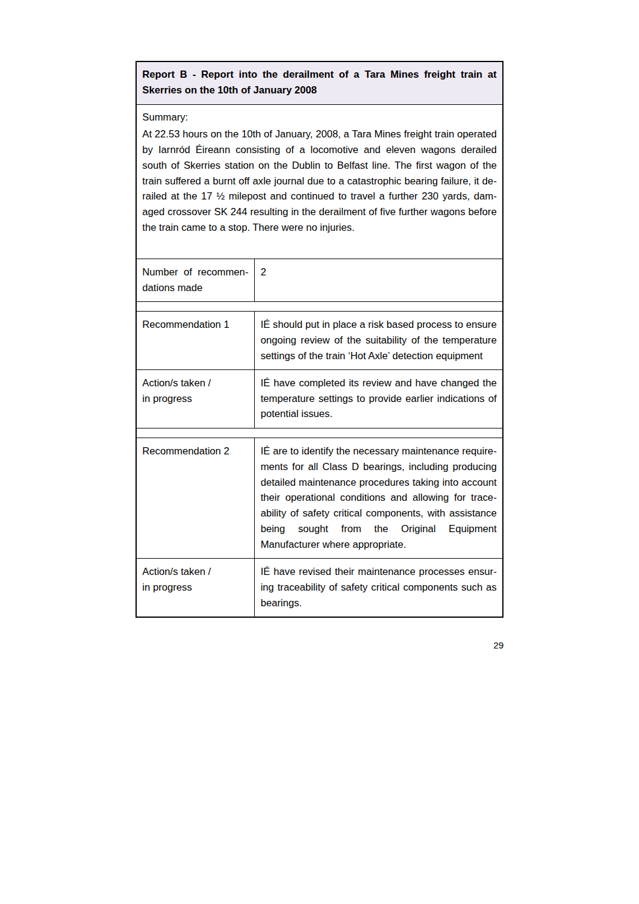| Report B - Report into the derailment of a Tara Mines freight train at Skerries on the 10th of January 2008 |
| Summary: At 22.53 hours on the 10th of January, 2008, a Tara Mines freight train operated by Iarnród Éireann consisting of a locomotive and eleven wagons derailed south of Skerries station on the Dublin to Belfast line. The first wagon of the train suffered a burnt off axle journal due to a catastrophic bearing failure, it derailed at the 17 ½ milepost and continued to travel a further 230 yards, damaged crossover SK 244 resulting in the derailment of five further wagons before the train came to a stop. There were no injuries. |
| Number of recommendations made | 2 |
| Recommendation 1 | IÉ should put in place a risk based process to ensure ongoing review of the suitability of the temperature settings of the train ‘Hot Axle’ detection equipment |
| Action/s taken / in progress | IÉ have completed its review and have changed the temperature settings to provide earlier indications of potential issues. |
| Recommendation 2 | IÉ are to identify the necessary maintenance requirements for all Class D bearings, including producing detailed maintenance procedures taking into account their operational conditions and allowing for traceability of safety critical components, with assistance being sought from the Original Equipment Manufacturer where appropriate. |
| Action/s taken / in progress | IÉ have revised their maintenance processes ensuring traceability of safety critical components such as bearings. |
29